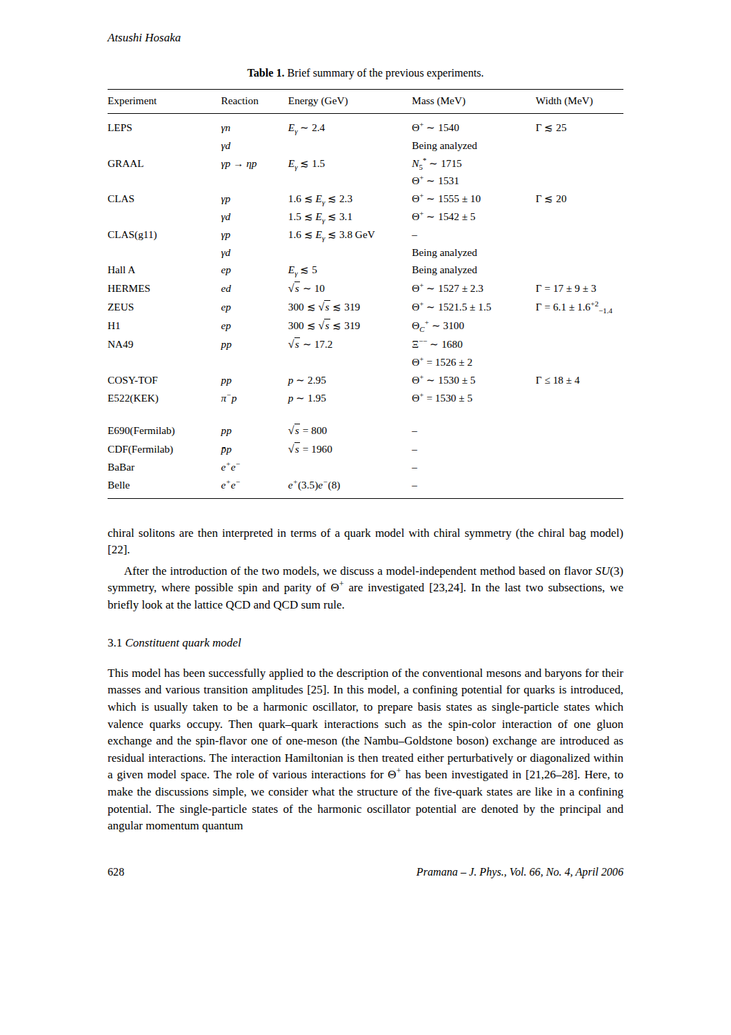Atsushi Hosaka
Table 1. Brief summary of the previous experiments.
| Experiment | Reaction | Energy (GeV) | Mass (MeV) | Width (MeV) |
| --- | --- | --- | --- | --- |
| LEPS | γn | E γ ∼ 2.4 | Θ + ∼ 1540 | Γ ≲ 25 |
| | γd | | Being analyzed | |
| GRAAL | γp → ηp | E γ ≲ 1.5 | N 5 * ∼ 1715 | |
| | | | Θ + ∼ 1531 | |
| CLAS | γp | 1.6 ≲ E γ ≲ 2.3 | Θ + ∼ 1555 ± 10 | Γ ≲ 20 |
| | γd | 1.5 ≲ E γ ≲ 3.1 | Θ + ∼ 1542 ± 5 | |
| CLAS(g11) | γp | 1.6 ≲ E γ ≲ 3.8 GeV | – | |
| | γd | | Being analyzed | |
| Hall A | ep | E γ ≲ 5 | Being analyzed | |
| HERMES | ed | √ s ∼ 10 | Θ + ∼ 1527 ± 2.3 | Γ = 17 ± 9 ± 3 |
| ZEUS | ep | 300 ≲ √ s ≲ 319 | Θ + ∼ 1521.5 ± 1.5 | Γ = 6.1 ± 1.6 +2 −1.4 |
| H1 | ep | 300 ≲ √ s ≲ 319 | Θ C + ∼ 3100 | |
| NA49 | pp | √ s ∼ 17.2 | Ξ −− ∼ 1680 | |
| | | | Θ + = 1526 ± 2 | |
| COSY-TOF | pp | p ∼ 2.95 | Θ + ∼ 1530 ± 5 | Γ ≤ 18 ± 4 |
| E522(KEK) | π − p | p ∼ 1.95 | Θ + = 1530 ± 5 | |
| E690(Fermilab) | pp | √ s = 800 | – | |
| CDF(Fermilab) | p̄p | √ s = 1960 | – | |
| BaBar | e + e − | | – | |
| Belle | e + e − | e + (3.5) e − (8) | – | |
chiral solitons are then interpreted in terms of a quark model with chiral symmetry (the chiral bag model) [22].
After the introduction of the two models, we discuss a model-independent method based on flavor SU(3) symmetry, where possible spin and parity of Θ+ are investigated [23,24]. In the last two subsections, we briefly look at the lattice QCD and QCD sum rule.
3.1 Constituent quark model
This model has been successfully applied to the description of the conventional mesons and baryons for their masses and various transition amplitudes [25]. In this model, a confining potential for quarks is introduced, which is usually taken to be a harmonic oscillator, to prepare basis states as single-particle states which valence quarks occupy. Then quark–quark interactions such as the spin-color interaction of one gluon exchange and the spin-flavor one of one-meson (the Nambu–Goldstone boson) exchange are introduced as residual interactions. The interaction Hamiltonian is then treated either perturbatively or diagonalized within a given model space. The role of various interactions for Θ+ has been investigated in [21,26–28]. Here, to make the discussions simple, we consider what the structure of the five-quark states are like in a confining potential. The single-particle states of the harmonic oscillator potential are denoted by the principal and angular momentum quantum
628
Pramana – J. Phys., Vol. 66, No. 4, April 2006